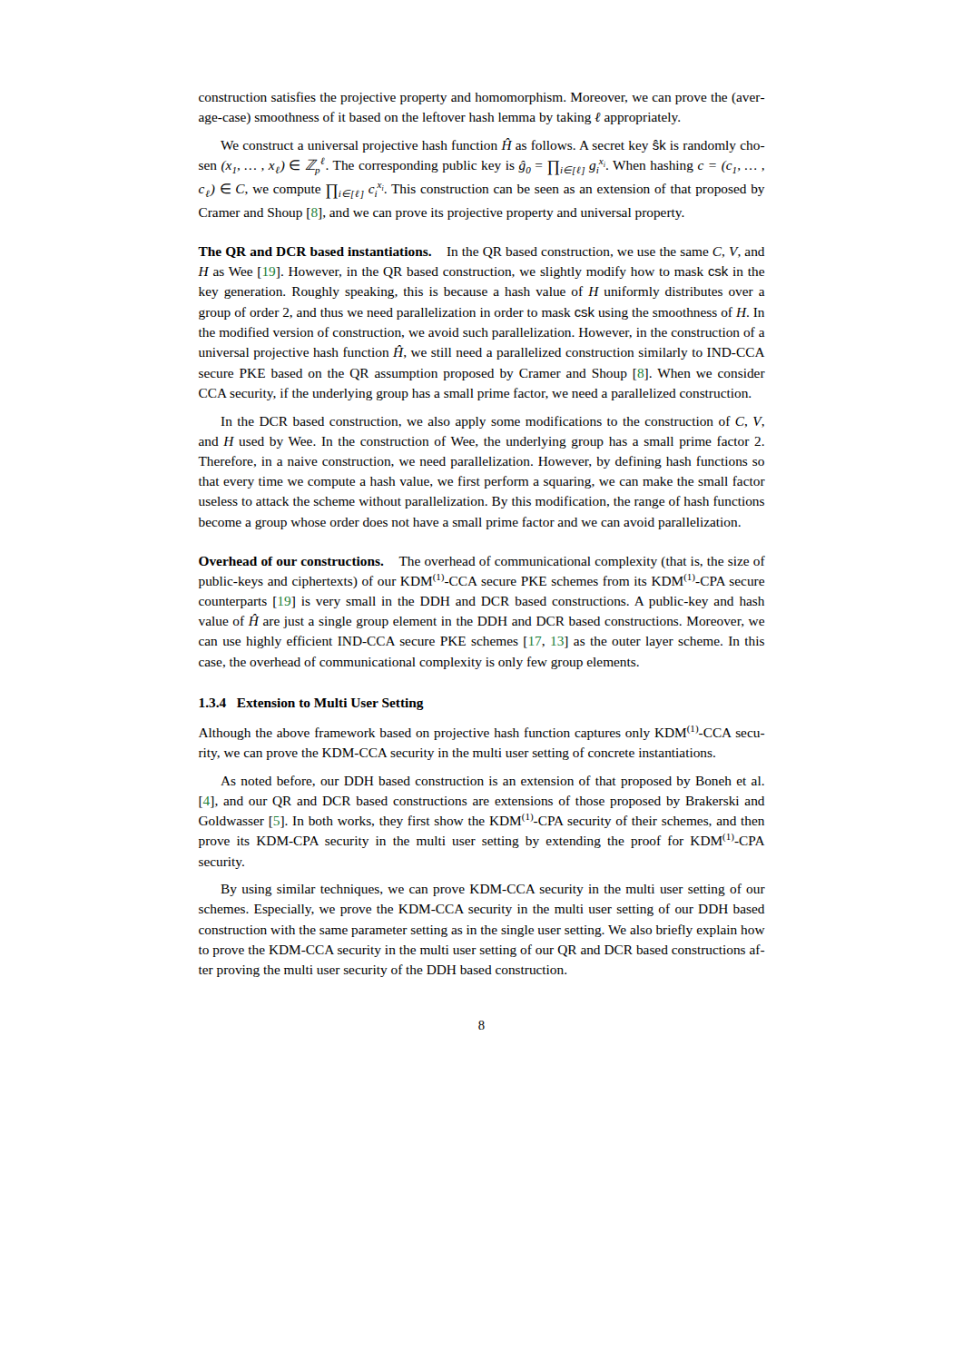construction satisfies the projective property and homomorphism. Moreover, we can prove the (average-case) smoothness of it based on the leftover hash lemma by taking ℓ appropriately.
We construct a universal projective hash function Ĥ as follows. A secret key ŝk is randomly chosen (x1, … , xℓ) ∈ ℤpℓ. The corresponding public key is ĝ0 = ∏i∈[ℓ] gixi. When hashing c = (c1, … , cℓ) ∈ C, we compute ∏i∈[ℓ] cixi. This construction can be seen as an extension of that proposed by Cramer and Shoup [8], and we can prove its projective property and universal property.
The QR and DCR based instantiations. In the QR based construction, we use the same C, V, and H as Wee [19]. However, in the QR based construction, we slightly modify how to mask csk in the key generation. Roughly speaking, this is because a hash value of H uniformly distributes over a group of order 2, and thus we need parallelization in order to mask csk using the smoothness of H. In the modified version of construction, we avoid such parallelization. However, in the construction of a universal projective hash function Ĥ, we still need a parallelized construction similarly to IND-CCA secure PKE based on the QR assumption proposed by Cramer and Shoup [8]. When we consider CCA security, if the underlying group has a small prime factor, we need a parallelized construction.
In the DCR based construction, we also apply some modifications to the construction of C, V, and H used by Wee. In the construction of Wee, the underlying group has a small prime factor 2. Therefore, in a naive construction, we need parallelization. However, by defining hash functions so that every time we compute a hash value, we first perform a squaring, we can make the small factor useless to attack the scheme without parallelization. By this modification, the range of hash functions become a group whose order does not have a small prime factor and we can avoid parallelization.
Overhead of our constructions. The overhead of communicational complexity (that is, the size of public-keys and ciphertexts) of our KDM(1)-CCA secure PKE schemes from its KDM(1)-CPA secure counterparts [19] is very small in the DDH and DCR based constructions. A public-key and hash value of Ĥ are just a single group element in the DDH and DCR based constructions. Moreover, we can use highly efficient IND-CCA secure PKE schemes [17, 13] as the outer layer scheme. In this case, the overhead of communicational complexity is only few group elements.
1.3.4 Extension to Multi User Setting
Although the above framework based on projective hash function captures only KDM(1)-CCA security, we can prove the KDM-CCA security in the multi user setting of concrete instantiations.
As noted before, our DDH based construction is an extension of that proposed by Boneh et al. [4], and our QR and DCR based constructions are extensions of those proposed by Brakerski and Goldwasser [5]. In both works, they first show the KDM(1)-CPA security of their schemes, and then prove its KDM-CPA security in the multi user setting by extending the proof for KDM(1)-CPA security.
By using similar techniques, we can prove KDM-CCA security in the multi user setting of our schemes. Especially, we prove the KDM-CCA security in the multi user setting of our DDH based construction with the same parameter setting as in the single user setting. We also briefly explain how to prove the KDM-CCA security in the multi user setting of our QR and DCR based constructions after proving the multi user security of the DDH based construction.
8